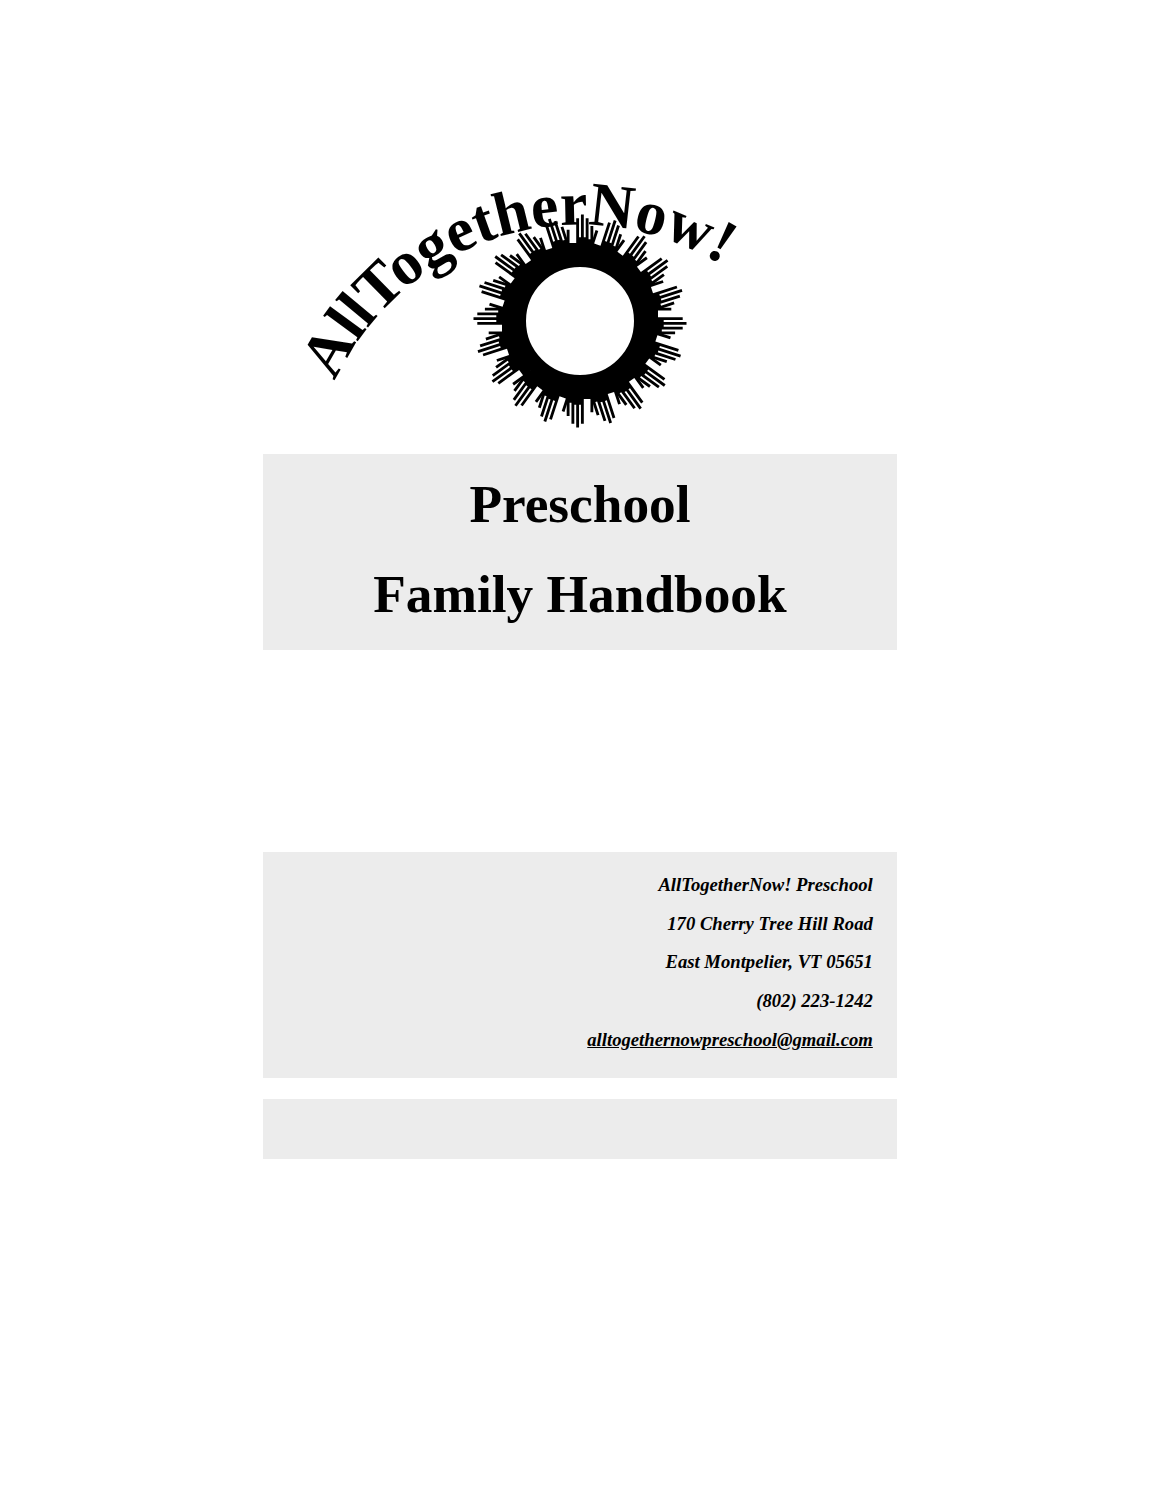AllTogetherNow!
Preschool
Family Handbook
AllTogetherNow! Preschool
170 Cherry Tree Hill Road
East Montpelier, VT 05651
(802) 223-1242
alltogethernowpreschool@gmail.com